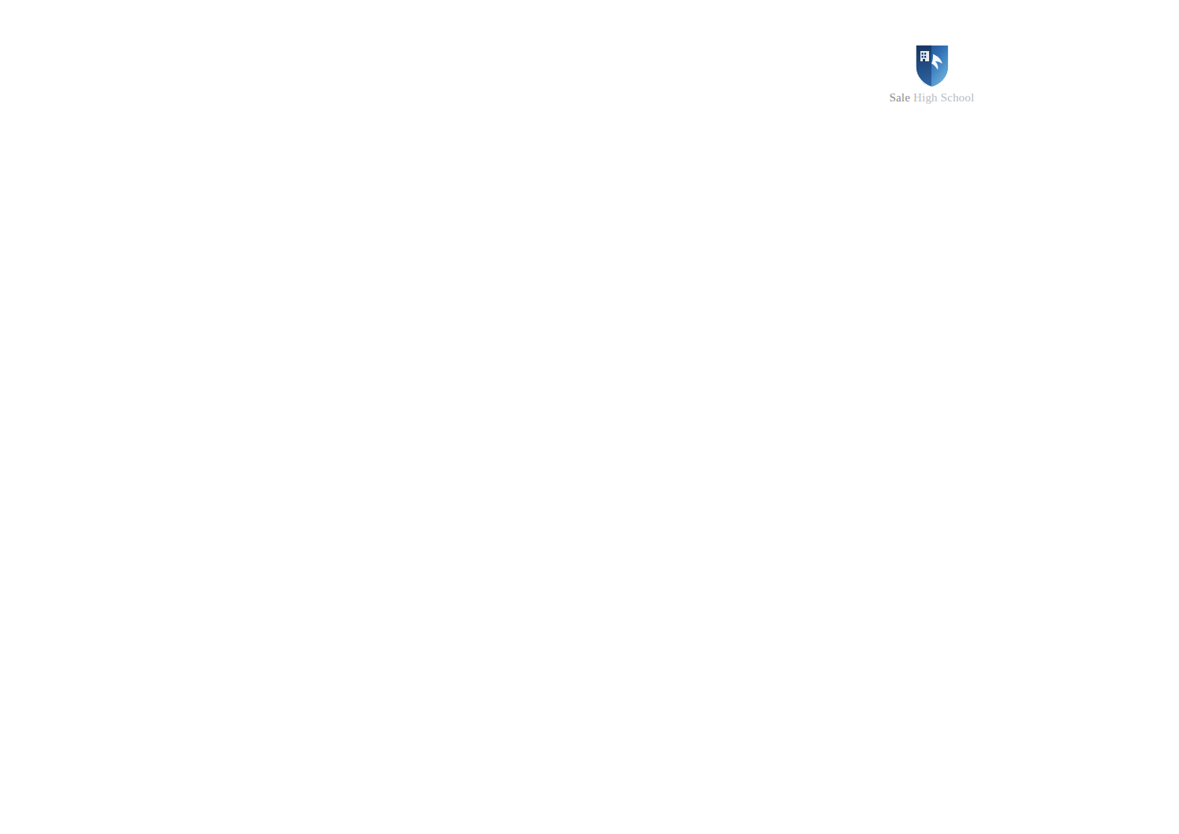Sale High School